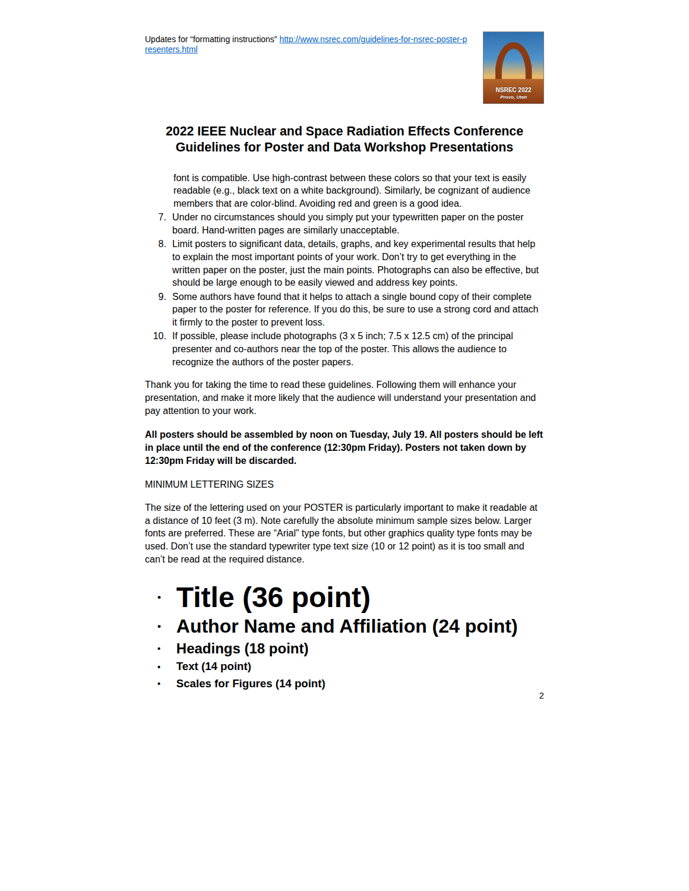Updates for “formatting instructions” http://www.nsrec.com/guidelines-for-nsrec-poster-presenters.html
NSREC 2022
Provo, Utah
2022 IEEE Nuclear and Space Radiation Effects Conference
Guidelines for Poster and Data Workshop Presentations
font is compatible. Use high-contrast between these colors so that your text is easily readable (e.g., black text on a white background). Similarly, be cognizant of audience members that are color-blind. Avoiding red and green is a good idea.
Under no circumstances should you simply put your typewritten paper on the poster board. Hand-written pages are similarly unacceptable.
Limit posters to significant data, details, graphs, and key experimental results that help to explain the most important points of your work. Don’t try to get everything in the written paper on the poster, just the main points. Photographs can also be effective, but should be large enough to be easily viewed and address key points.
Some authors have found that it helps to attach a single bound copy of their complete paper to the poster for reference. If you do this, be sure to use a strong cord and attach it firmly to the poster to prevent loss.
If possible, please include photographs (3 x 5 inch; 7.5 x 12.5 cm) of the principal presenter and co-authors near the top of the poster. This allows the audience to recognize the authors of the poster papers.
Thank you for taking the time to read these guidelines. Following them will enhance your presentation, and make it more likely that the audience will understand your presentation and pay attention to your work.
All posters should be assembled by noon on Tuesday, July 19. All posters should be left in place until the end of the conference (12:30pm Friday). Posters not taken down by 12:30pm Friday will be discarded.
MINIMUM LETTERING SIZES
The size of the lettering used on your POSTER is particularly important to make it readable at a distance of 10 feet (3 m). Note carefully the absolute minimum sample sizes below. Larger fonts are preferred. These are “Arial” type fonts, but other graphics quality type fonts may be used. Don’t use the standard typewriter type text size (10 or 12 point) as it is too small and can’t be read at the required distance.
Title (36 point)
Author Name and Affiliation (24 point)
Headings (18 point)
Text (14 point)
Scales for Figures (14 point)
2